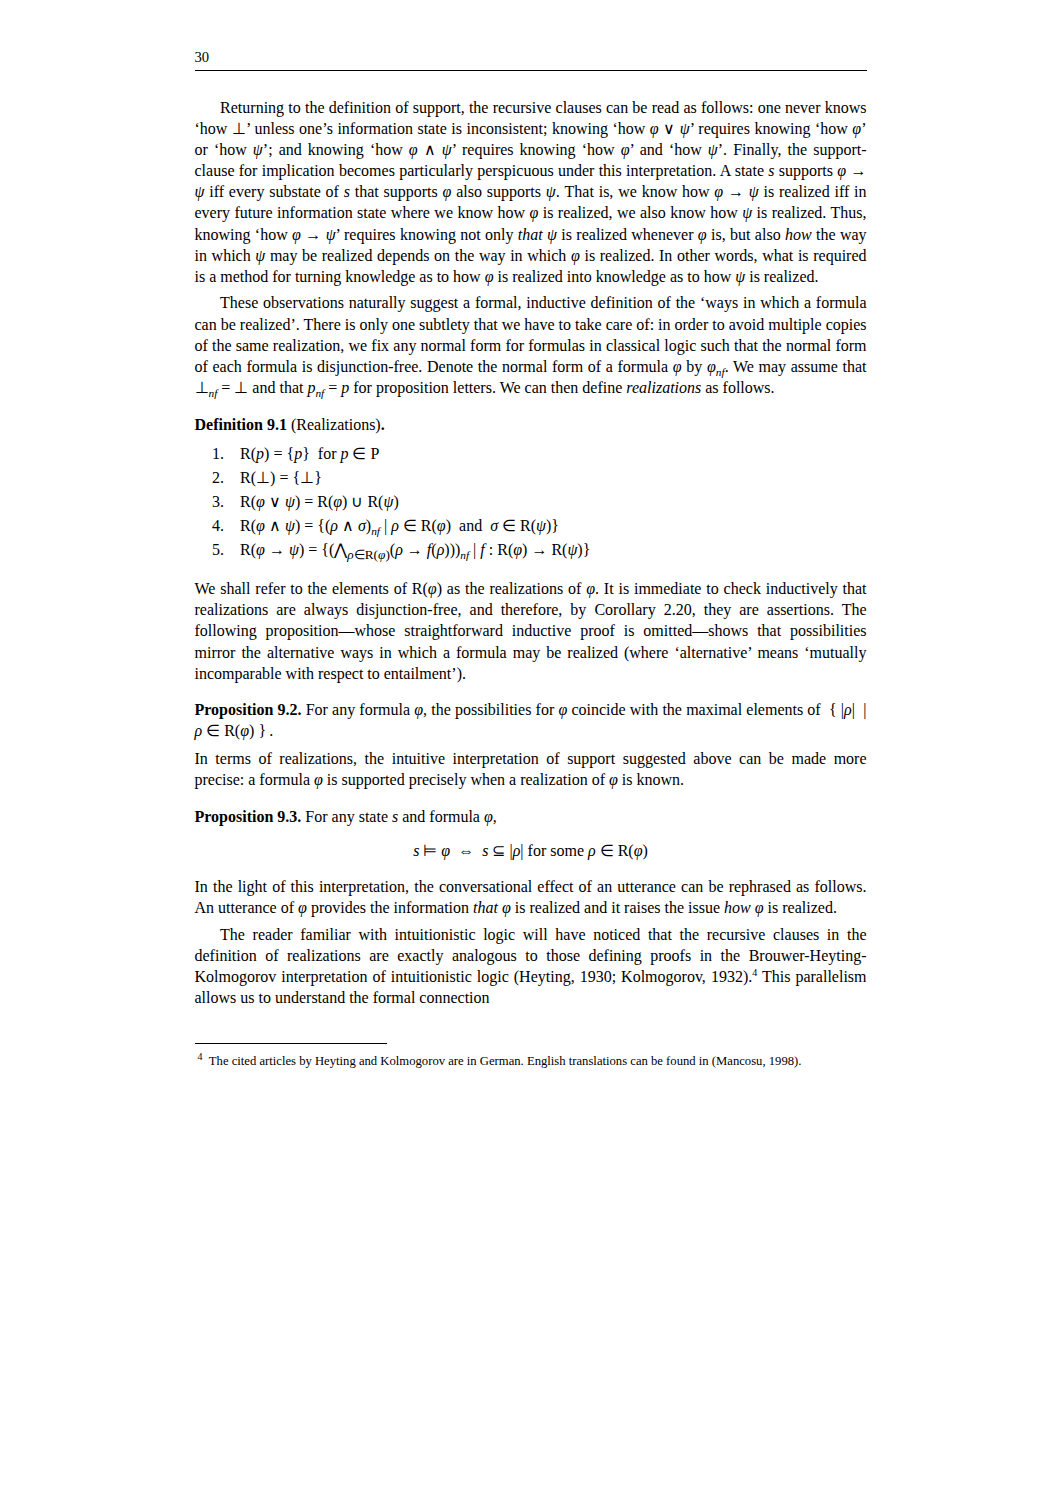30
Returning to the definition of support, the recursive clauses can be read as follows: one never knows ‘how ⊥’ unless one’s information state is inconsistent; knowing ‘how φ ∨ ψ’ requires knowing ‘how φ’ or ‘how ψ’; and knowing ‘how φ ∧ ψ’ requires knowing ‘how φ’ and ‘how ψ’. Finally, the support-clause for implication becomes particularly perspicuous under this interpretation. A state s supports φ → ψ iff every substate of s that supports φ also supports ψ. That is, we know how φ → ψ is realized iff in every future information state where we know how φ is realized, we also know how ψ is realized. Thus, knowing ‘how φ → ψ’ requires knowing not only that ψ is realized whenever φ is, but also how the way in which ψ may be realized depends on the way in which φ is realized. In other words, what is required is a method for turning knowledge as to how φ is realized into knowledge as to how ψ is realized.
These observations naturally suggest a formal, inductive definition of the ‘ways in which a formula can be realized’. There is only one subtlety that we have to take care of: in order to avoid multiple copies of the same realization, we fix any normal form for formulas in classical logic such that the normal form of each formula is disjunction-free. Denote the normal form of a formula φ by φnf. We may assume that ⊥nf = ⊥ and that pnf = p for proposition letters. We can then define realizations as follows.
Definition 9.1 (Realizations).
1. R(p) = {p} for p ∈ P
2. R(⊥) = {⊥}
3. R(φ ∨ ψ) = R(φ) ∪ R(ψ)
4. R(φ ∧ ψ) = {(ρ ∧ σ)nf | ρ ∈ R(φ) and σ ∈ R(ψ)}
5. R(φ → ψ) = {(⋀ρ∈R(φ)(ρ → f(ρ)))nf | f : R(φ) → R(ψ)}
We shall refer to the elements of R(φ) as the realizations of φ. It is immediate to check inductively that realizations are always disjunction-free, and therefore, by Corollary 2.20, they are assertions. The following proposition—whose straightforward inductive proof is omitted—shows that possibilities mirror the alternative ways in which a formula may be realized (where ‘alternative’ means ‘mutually incomparable with respect to entailment’).
Proposition 9.2. For any formula φ, the possibilities for φ coincide with the maximal elements of { |ρ| | ρ ∈ R(φ) } .
In terms of realizations, the intuitive interpretation of support suggested above can be made more precise: a formula φ is supported precisely when a realization of φ is known.
Proposition 9.3. For any state s and formula φ,
s ⊨ φ ⇔ s ⊆ |ρ| for some ρ ∈ R(φ)
In the light of this interpretation, the conversational effect of an utterance can be rephrased as follows. An utterance of φ provides the information that φ is realized and it raises the issue how φ is realized.
The reader familiar with intuitionistic logic will have noticed that the recursive clauses in the definition of realizations are exactly analogous to those defining proofs in the Brouwer-Heyting-Kolmogorov interpretation of intuitionistic logic (Heyting, 1930; Kolmogorov, 1932).4 This parallelism allows us to understand the formal connection
4 The cited articles by Heyting and Kolmogorov are in German. English translations can be found in (Mancosu, 1998).